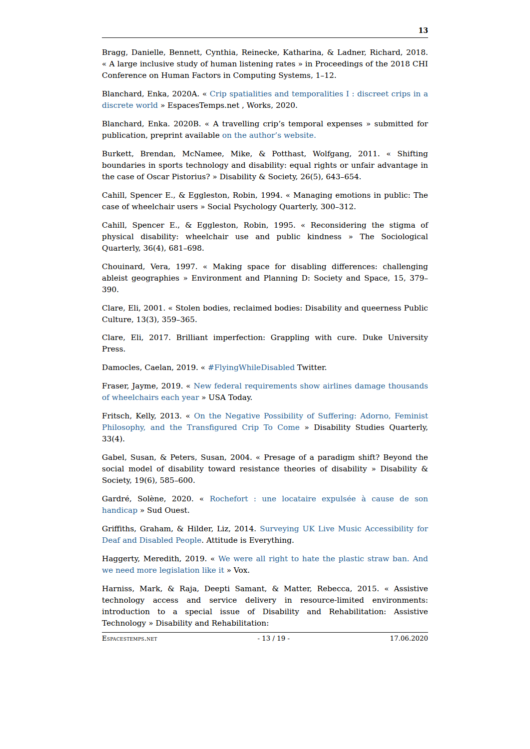13
Bragg, Danielle, Bennett, Cynthia, Reinecke, Katharina, & Ladner, Richard, 2018. « A large inclusive study of human listening rates » in Proceedings of the 2018 CHI Conference on Human Factors in Computing Systems, 1–12.
Blanchard, Enka, 2020A. « Crip spatialities and temporalities I : discreet crips in a discrete world » EspacesTemps.net , Works, 2020.
Blanchard, Enka. 2020B. « A travelling crip’s temporal expenses » submitted for publication, preprint available on the author’s website.
Burkett, Brendan, McNamee, Mike, & Potthast, Wolfgang, 2011. « Shifting boundaries in sports technology and disability: equal rights or unfair advantage in the case of Oscar Pistorius? » Disability & Society, 26(5), 643–654.
Cahill, Spencer E., & Eggleston, Robin, 1994. « Managing emotions in public: The case of wheelchair users » Social Psychology Quarterly, 300–312.
Cahill, Spencer E., & Eggleston, Robin, 1995. « Reconsidering the stigma of physical disability: wheelchair use and public kindness » The Sociological Quarterly, 36(4), 681–698.
Chouinard, Vera, 1997. « Making space for disabling differences: challenging ableist geographies » Environment and Planning D: Society and Space, 15, 379–390.
Clare, Eli, 2001. « Stolen bodies, reclaimed bodies: Disability and queerness Public Culture, 13(3), 359–365.
Clare, Eli, 2017. Brilliant imperfection: Grappling with cure. Duke University Press.
Damocles, Caelan, 2019. « #FlyingWhileDisabled Twitter.
Fraser, Jayme, 2019. « New federal requirements show airlines damage thousands of wheelchairs each year » USA Today.
Fritsch, Kelly, 2013. « On the Negative Possibility of Suffering: Adorno, Feminist Philosophy, and the Transfigured Crip To Come » Disability Studies Quarterly, 33(4).
Gabel, Susan, & Peters, Susan, 2004. « Presage of a paradigm shift? Beyond the social model of disability toward resistance theories of disability » Disability & Society, 19(6), 585–600.
Gardré, Solène, 2020. « Rochefort : une locataire expulsée à cause de son handicap » Sud Ouest.
Griffiths, Graham, & Hilder, Liz, 2014. Surveying UK Live Music Accessibility for Deaf and Disabled People. Attitude is Everything.
Haggerty, Meredith, 2019. « We were all right to hate the plastic straw ban. And we need more legislation like it » Vox.
Harniss, Mark, & Raja, Deepti Samant, & Matter, Rebecca, 2015. « Assistive technology access and service delivery in resource-limited environments: introduction to a special issue of Disability and Rehabilitation: Assistive Technology » Disability and Rehabilitation:
Espacestemps.net
- 13 / 19 -
17.06.2020